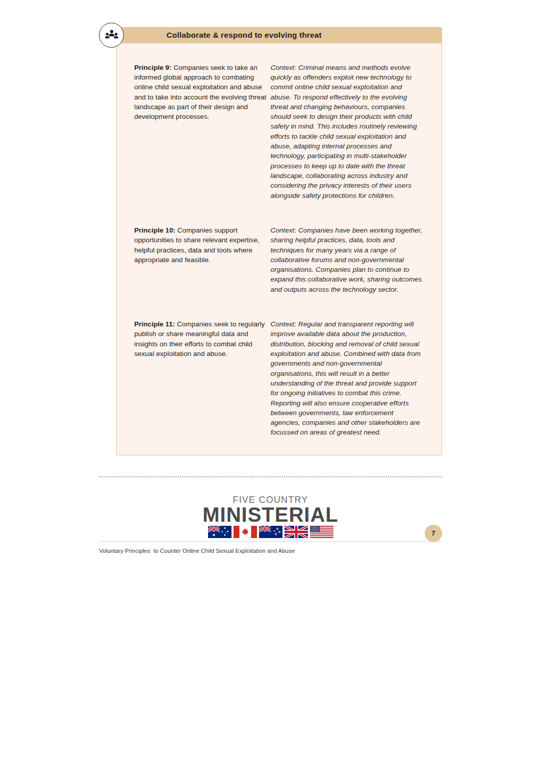Collaborate & respond to evolving threat
| Principle 9: Companies seek to take an informed global approach to combating online child sexual exploitation and abuse and to take into account the evolving threat landscape as part of their design and development processes. | Context: Criminal means and methods evolve quickly as offenders exploit new technology to commit online child sexual exploitation and abuse. To respond effectively to the evolving threat and changing behaviours, companies should seek to design their products with child safety in mind. This includes routinely reviewing efforts to tackle child sexual exploitation and abuse, adapting internal processes and technology, participating in multi-stakeholder processes to keep up to date with the threat landscape, collaborating across industry and considering the privacy interests of their users alongside safety protections for children. |
| Principle 10: Companies support opportunities to share relevant expertise, helpful practices, data and tools where appropriate and feasible. | Context: Companies have been working together, sharing helpful practices, data, tools and techniques for many years via a range of collaborative forums and non-governmental organisations. Companies plan to continue to expand this collaborative work, sharing outcomes and outputs across the technology sector. |
| Principle 11: Companies seek to regularly publish or share meaningful data and insights on their efforts to combat child sexual exploitation and abuse. | Context: Regular and transparent reporting will improve available data about the production, distribution, blocking and removal of child sexual exploitation and abuse. Combined with data from governments and non-governmental organisations, this will result in a better understanding of the threat and provide support for ongoing initiatives to combat this crime. Reporting will also ensure cooperative efforts between governments, law enforcement agencies, companies and other stakeholders are focussed on areas of greatest need. |
FIVE COUNTRY
MINISTERIAL
Voluntary Principles to Counter Online Child Sexual Exploitation and Abuse
7